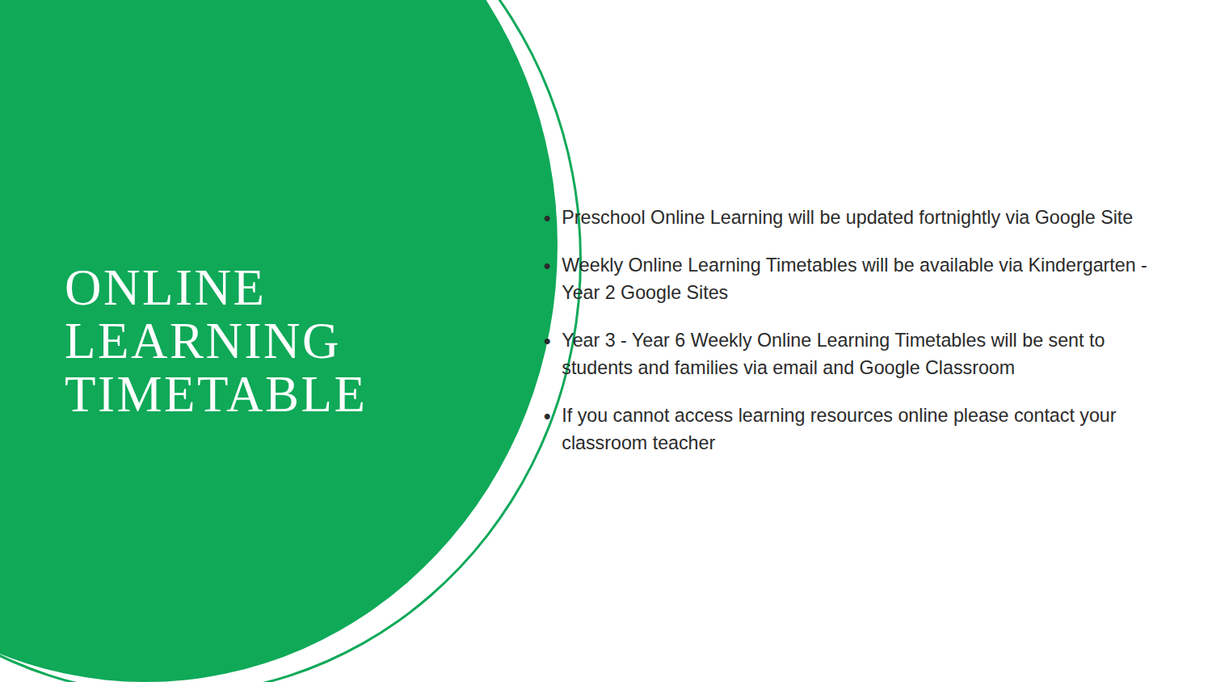Online Learning Timetable
Preschool Online Learning will be updated fortnightly via Google Site
Weekly Online Learning Timetables will be available via Kindergarten - Year 2 Google Sites
Year 3 - Year 6 Weekly Online Learning Timetables will be sent to students and families via email and Google Classroom
If you cannot access learning resources online please contact your classroom teacher